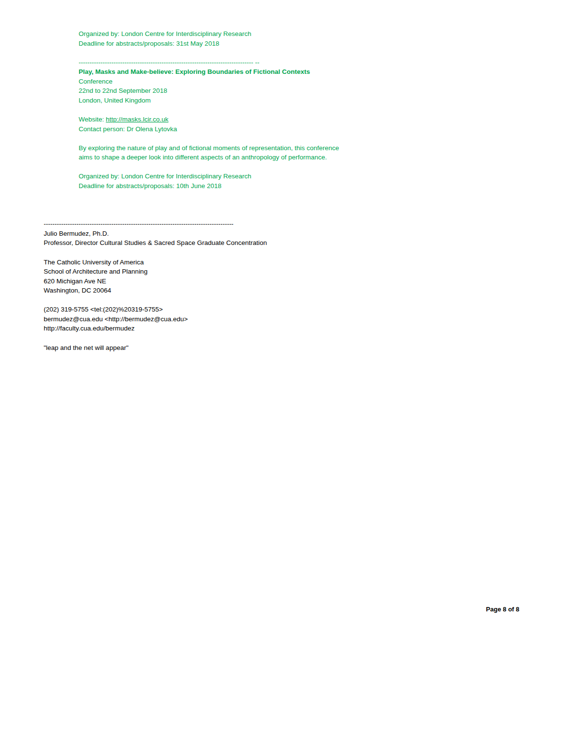Organized by: London Centre for Interdisciplinary Research
Deadline for abstracts/proposals: 31st May 2018
-------------------------------------------------------------------------------- --
Play, Masks and Make-believe: Exploring Boundaries of Fictional Contexts
Conference
22nd to 22nd September 2018
London, United Kingdom
Website: http://masks.lcir.co.uk
Contact person: Dr Olena Lytovka
By exploring the nature of play and of fictional moments of representation, this conference
aims to shape a deeper look into different aspects of an anthropology of performance.
Organized by: London Centre for Interdisciplinary Research
Deadline for abstracts/proposals: 10th June 2018
---------------------------------------------------------------------------------------
Julio Bermudez, Ph.D.
Professor, Director Cultural Studies & Sacred Space Graduate Concentration
The Catholic University of America
School of Architecture and Planning
620 Michigan Ave NE
Washington, DC 20064
(202) 319-5755 <tel:(202)%20319-5755>
bermudez@cua.edu <http://bermudez@cua.edu>
http://faculty.cua.edu/bermudez
"leap and the net will appear"
Page 8 of 8